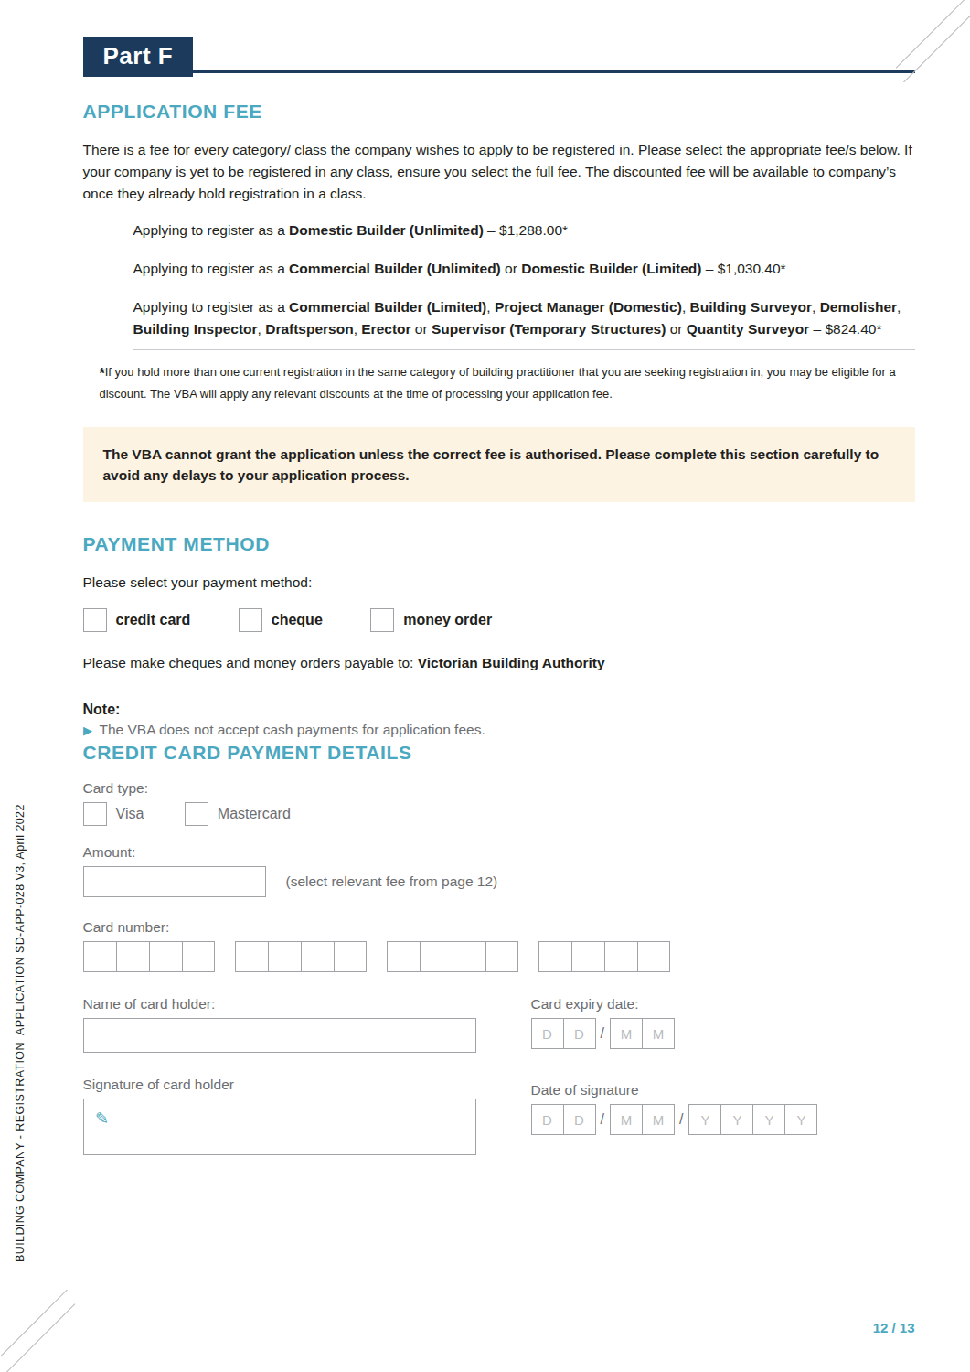BUILDING COMPANY - REGISTRATION APPLICATION SD-APP-028 V3, April 2022
Part F
Application Fee
There is a fee for every category/ class the company wishes to apply to be registered in. Please select the appropriate fee/s below. If your company is yet to be registered in any class, ensure you select the full fee. The discounted fee will be available to company’s once they already hold registration in a class.
Applying to register as a Domestic Builder (Unlimited) – $1,288.00*
Applying to register as a Commercial Builder (Unlimited) or Domestic Builder (Limited) – $1,030.40*
Applying to register as a Commercial Builder (Limited), Project Manager (Domestic), Building Surveyor, Demolisher, Building Inspector, Draftsperson, Erector or Supervisor (Temporary Structures) or Quantity Surveyor – $824.40*
*If you hold more than one current registration in the same category of building practitioner that you are seeking registration in, you may be eligible for a discount. The VBA will apply any relevant discounts at the time of processing your application fee.
The VBA cannot grant the application unless the correct fee is authorised. Please complete this section carefully to avoid any delays to your application process.
Payment Method
Please select your payment method:
credit card cheque money order
Please make cheques and money orders payable to: Victorian Building Authority
Note:
▶The VBA does not accept cash payments for application fees.
Credit Card Payment Details
Card type:
Visa Mastercard
Amount:
(select relevant fee from page 12)
Card number:
Name of card holder:
Card expiry date:
D
D
/
M
M
Signature of card holder
✎
Date of signature
D
D
/
M
M
/
Y
Y
Y
Y
12 / 13